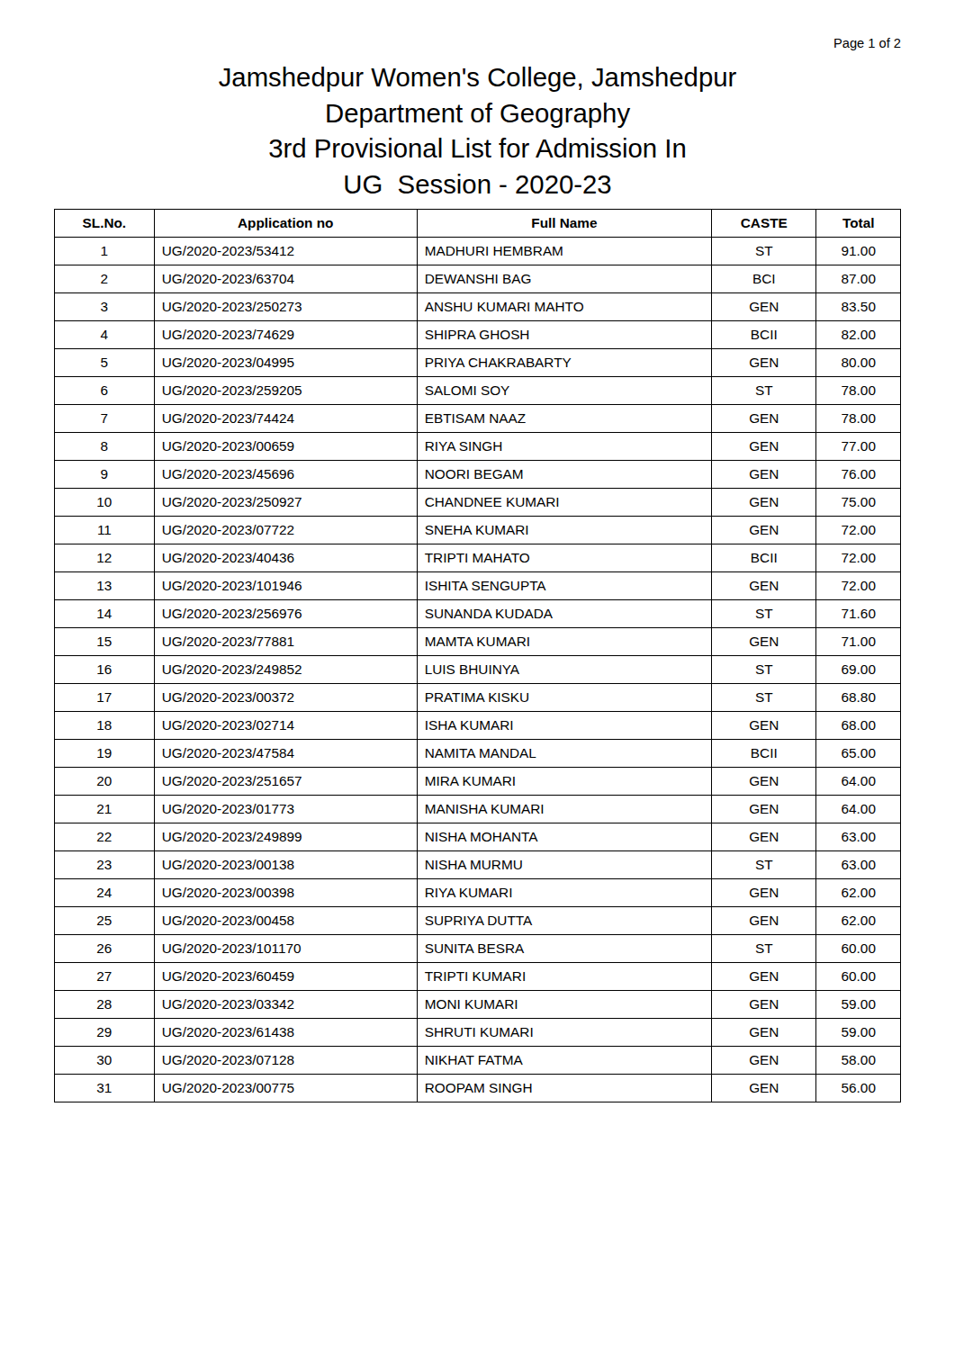Page 1 of 2
Jamshedpur Women's College, Jamshedpur
Department of Geography
3rd Provisional List for Admission In
UG Session - 2020-23
| SL.No. | Application no | Full Name | CASTE | Total |
| --- | --- | --- | --- | --- |
| 1 | UG/2020-2023/53412 | MADHURI HEMBRAM | ST | 91.00 |
| 2 | UG/2020-2023/63704 | DEWANSHI BAG | BCI | 87.00 |
| 3 | UG/2020-2023/250273 | ANSHU KUMARI MAHTO | GEN | 83.50 |
| 4 | UG/2020-2023/74629 | SHIPRA GHOSH | BCII | 82.00 |
| 5 | UG/2020-2023/04995 | PRIYA CHAKRABARTY | GEN | 80.00 |
| 6 | UG/2020-2023/259205 | SALOMI SOY | ST | 78.00 |
| 7 | UG/2020-2023/74424 | EBTISAM NAAZ | GEN | 78.00 |
| 8 | UG/2020-2023/00659 | RIYA SINGH | GEN | 77.00 |
| 9 | UG/2020-2023/45696 | NOORI BEGAM | GEN | 76.00 |
| 10 | UG/2020-2023/250927 | CHANDNEE KUMARI | GEN | 75.00 |
| 11 | UG/2020-2023/07722 | SNEHA KUMARI | GEN | 72.00 |
| 12 | UG/2020-2023/40436 | TRIPTI MAHATO | BCII | 72.00 |
| 13 | UG/2020-2023/101946 | ISHITA SENGUPTA | GEN | 72.00 |
| 14 | UG/2020-2023/256976 | SUNANDA KUDADA | ST | 71.60 |
| 15 | UG/2020-2023/77881 | MAMTA KUMARI | GEN | 71.00 |
| 16 | UG/2020-2023/249852 | LUIS BHUINYA | ST | 69.00 |
| 17 | UG/2020-2023/00372 | PRATIMA KISKU | ST | 68.80 |
| 18 | UG/2020-2023/02714 | ISHA KUMARI | GEN | 68.00 |
| 19 | UG/2020-2023/47584 | NAMITA MANDAL | BCII | 65.00 |
| 20 | UG/2020-2023/251657 | MIRA KUMARI | GEN | 64.00 |
| 21 | UG/2020-2023/01773 | MANISHA KUMARI | GEN | 64.00 |
| 22 | UG/2020-2023/249899 | NISHA MOHANTA | GEN | 63.00 |
| 23 | UG/2020-2023/00138 | NISHA MURMU | ST | 63.00 |
| 24 | UG/2020-2023/00398 | RIYA KUMARI | GEN | 62.00 |
| 25 | UG/2020-2023/00458 | SUPRIYA DUTTA | GEN | 62.00 |
| 26 | UG/2020-2023/101170 | SUNITA BESRA | ST | 60.00 |
| 27 | UG/2020-2023/60459 | TRIPTI KUMARI | GEN | 60.00 |
| 28 | UG/2020-2023/03342 | MONI KUMARI | GEN | 59.00 |
| 29 | UG/2020-2023/61438 | SHRUTI KUMARI | GEN | 59.00 |
| 30 | UG/2020-2023/07128 | NIKHAT FATMA | GEN | 58.00 |
| 31 | UG/2020-2023/00775 | ROOPAM SINGH | GEN | 56.00 |